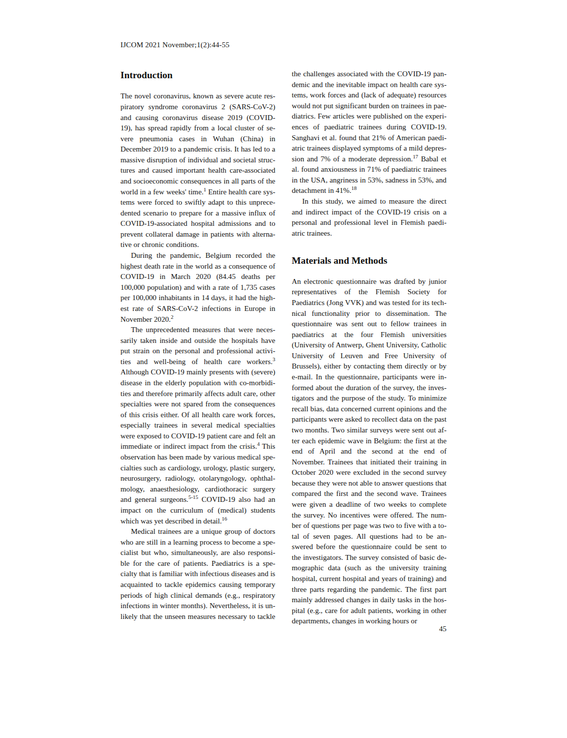IJCOM 2021 November;1(2):44-55
Introduction
The novel coronavirus, known as severe acute respiratory syndrome coronavirus 2 (SARS-CoV-2) and causing coronavirus disease 2019 (COVID-19), has spread rapidly from a local cluster of severe pneumonia cases in Wuhan (China) in December 2019 to a pandemic crisis. It has led to a massive disruption of individual and societal structures and caused important health care-associated and socioeconomic consequences in all parts of the world in a few weeks' time.1 Entire health care systems were forced to swiftly adapt to this unprecedented scenario to prepare for a massive influx of COVID-19-associated hospital admissions and to prevent collateral damage in patients with alternative or chronic conditions.
During the pandemic, Belgium recorded the highest death rate in the world as a consequence of COVID-19 in March 2020 (84.45 deaths per 100,000 population) and with a rate of 1,735 cases per 100,000 inhabitants in 14 days, it had the highest rate of SARS-CoV-2 infections in Europe in November 2020.2
The unprecedented measures that were necessarily taken inside and outside the hospitals have put strain on the personal and professional activities and well-being of health care workers.3 Although COVID-19 mainly presents with (severe) disease in the elderly population with co-morbidities and therefore primarily affects adult care, other specialties were not spared from the consequences of this crisis either. Of all health care work forces, especially trainees in several medical specialties were exposed to COVID-19 patient care and felt an immediate or indirect impact from the crisis.4 This observation has been made by various medical specialties such as cardiology, urology, plastic surgery, neurosurgery, radiology, otolaryngology, ophthalmology, anaesthesiology, cardiothoracic surgery and general surgeons.5-15 COVID-19 also had an impact on the curriculum of (medical) students which was yet described in detail.16
Medical trainees are a unique group of doctors who are still in a learning process to become a specialist but who, simultaneously, are also responsible for the care of patients. Paediatrics is a specialty that is familiar with infectious diseases and is acquainted to tackle epidemics causing temporary periods of high clinical demands (e.g., respiratory infections in winter months). Nevertheless, it is unlikely that the unseen measures necessary to tackle the challenges associated with the COVID-19 pandemic and the inevitable impact on health care systems, work forces and (lack of adequate) resources would not put significant burden on trainees in paediatrics. Few articles were published on the experiences of paediatric trainees during COVID-19. Sanghavi et al. found that 21% of American paediatric trainees displayed symptoms of a mild depression and 7% of a moderate depression.17 Babal et al. found anxiousness in 71% of paediatric trainees in the USA, angriness in 53%, sadness in 53%, and detachment in 41%.18
In this study, we aimed to measure the direct and indirect impact of the COVID-19 crisis on a personal and professional level in Flemish paediatric trainees.
Materials and Methods
An electronic questionnaire was drafted by junior representatives of the Flemish Society for Paediatrics (Jong VVK) and was tested for its technical functionality prior to dissemination. The questionnaire was sent out to fellow trainees in paediatrics at the four Flemish universities (University of Antwerp, Ghent University, Catholic University of Leuven and Free University of Brussels), either by contacting them directly or by e-mail. In the questionnaire, participants were informed about the duration of the survey, the investigators and the purpose of the study. To minimize recall bias, data concerned current opinions and the participants were asked to recollect data on the past two months. Two similar surveys were sent out after each epidemic wave in Belgium: the first at the end of April and the second at the end of November. Trainees that initiated their training in October 2020 were excluded in the second survey because they were not able to answer questions that compared the first and the second wave. Trainees were given a deadline of two weeks to complete the survey. No incentives were offered. The number of questions per page was two to five with a total of seven pages. All questions had to be answered before the questionnaire could be sent to the investigators. The survey consisted of basic demographic data (such as the university training hospital, current hospital and years of training) and three parts regarding the pandemic. The first part mainly addressed changes in daily tasks in the hospital (e.g., care for adult patients, working in other departments, changes in working hours or
45